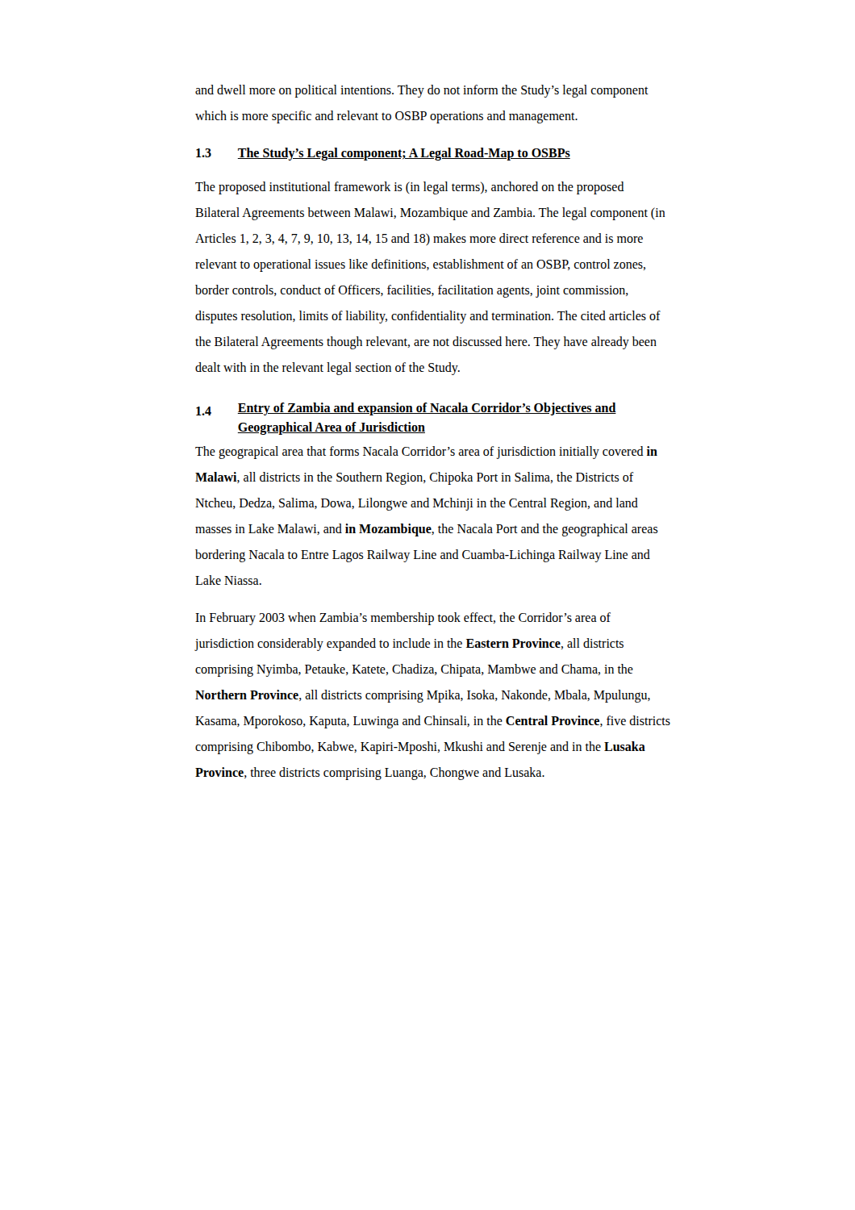and dwell more on political intentions. They do not inform the Study’s legal component which is more specific and relevant to OSBP operations and management.
1.3 The Study’s Legal component; A Legal Road-Map to OSBPs
The proposed institutional framework is (in legal terms), anchored on the proposed Bilateral Agreements between Malawi, Mozambique and Zambia. The legal component (in Articles 1, 2, 3, 4, 7, 9, 10, 13, 14, 15 and 18) makes more direct reference and is more relevant to operational issues like definitions, establishment of an OSBP, control zones, border controls, conduct of Officers, facilities, facilitation agents, joint commission, disputes resolution, limits of liability, confidentiality and termination. The cited articles of the Bilateral Agreements though relevant, are not discussed here. They have already been dealt with in the relevant legal section of the Study.
1.4
Entry of Zambia and expansion of Nacala Corridor’s Objectives and Geographical Area of Jurisdiction
The geograpical area that forms Nacala Corridor’s area of jurisdiction initially covered in Malawi, all districts in the Southern Region, Chipoka Port in Salima, the Districts of Ntcheu, Dedza, Salima, Dowa, Lilongwe and Mchinji in the Central Region, and land masses in Lake Malawi, and in Mozambique, the Nacala Port and the geographical areas bordering Nacala to Entre Lagos Railway Line and Cuamba-Lichinga Railway Line and Lake Niassa.
In February 2003 when Zambia’s membership took effect, the Corridor’s area of jurisdiction considerably expanded to include in the Eastern Province, all districts comprising Nyimba, Petauke, Katete, Chadiza, Chipata, Mambwe and Chama, in the Northern Province, all districts comprising Mpika, Isoka, Nakonde, Mbala, Mpulungu, Kasama, Mporokoso, Kaputa, Luwinga and Chinsali, in the Central Province, five districts comprising Chibombo, Kabwe, Kapiri-Mposhi, Mkushi and Serenje and in the Lusaka Province, three districts comprising Luanga, Chongwe and Lusaka.